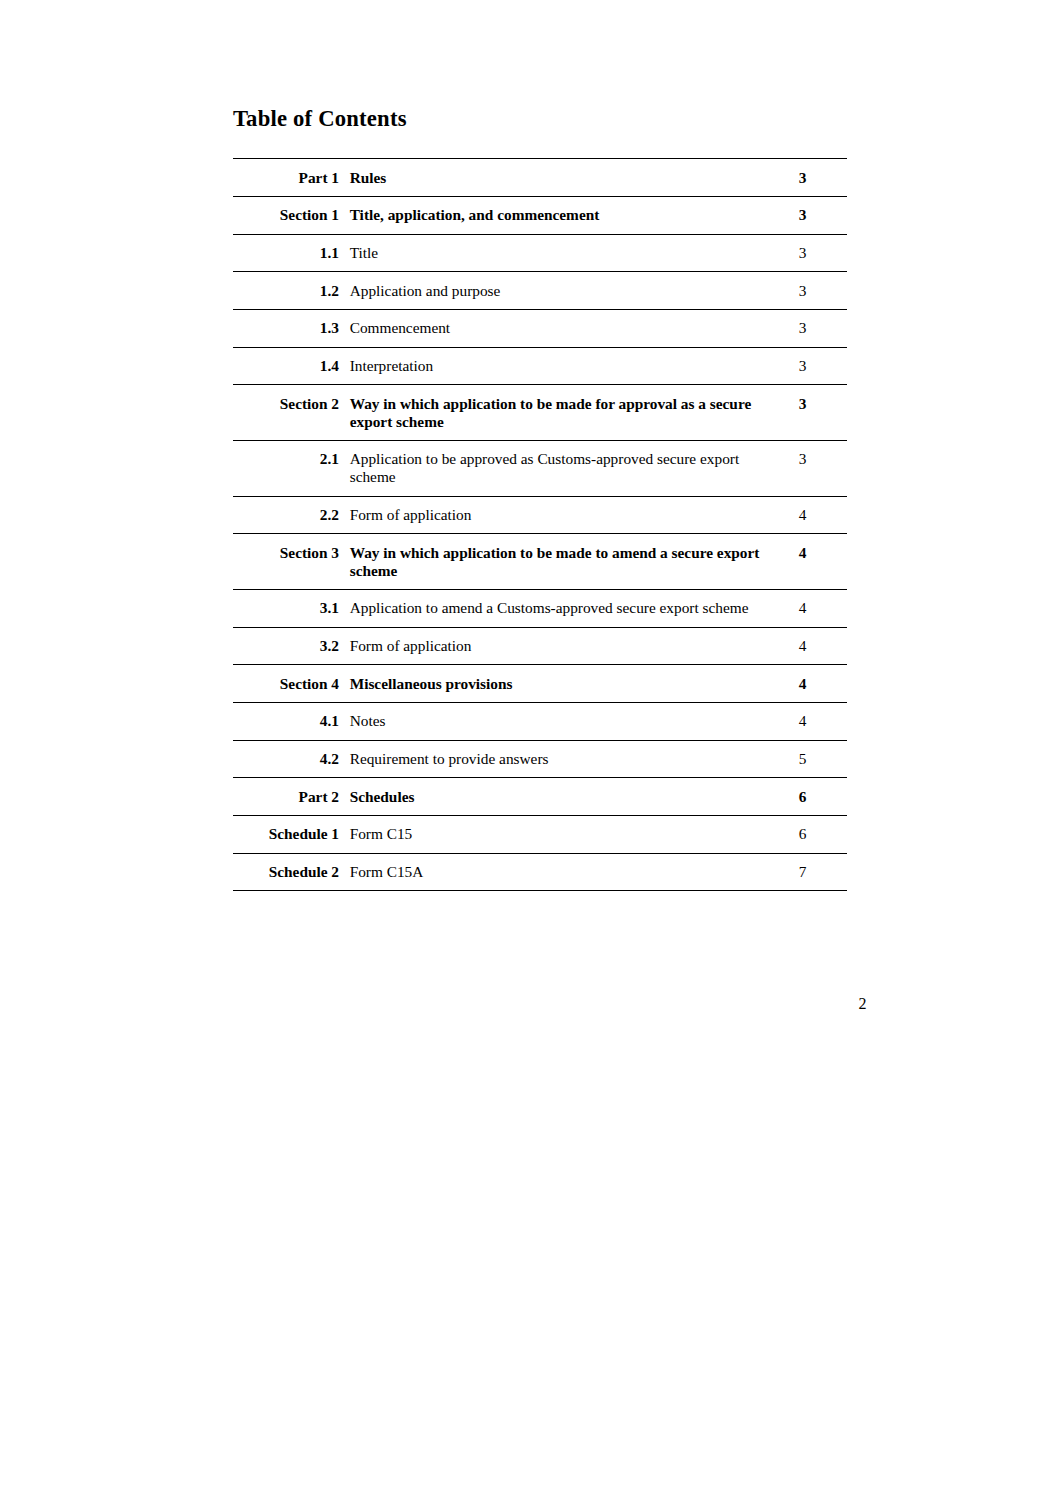Table of Contents
| Part 1 | Rules | 3 |
| Section 1 | Title, application, and commencement | 3 |
| 1.1 | Title | 3 |
| 1.2 | Application and purpose | 3 |
| 1.3 | Commencement | 3 |
| 1.4 | Interpretation | 3 |
| Section 2 | Way in which application to be made for approval as a secure export scheme | 3 |
| 2.1 | Application to be approved as Customs-approved secure export scheme | 3 |
| 2.2 | Form of application | 4 |
| Section 3 | Way in which application to be made to amend a secure export scheme | 4 |
| 3.1 | Application to amend a Customs-approved secure export scheme | 4 |
| 3.2 | Form of application | 4 |
| Section 4 | Miscellaneous provisions | 4 |
| 4.1 | Notes | 4 |
| 4.2 | Requirement to provide answers | 5 |
| Part 2 | Schedules | 6 |
| Schedule 1 | Form C15 | 6 |
| Schedule 2 | Form C15A | 7 |
2